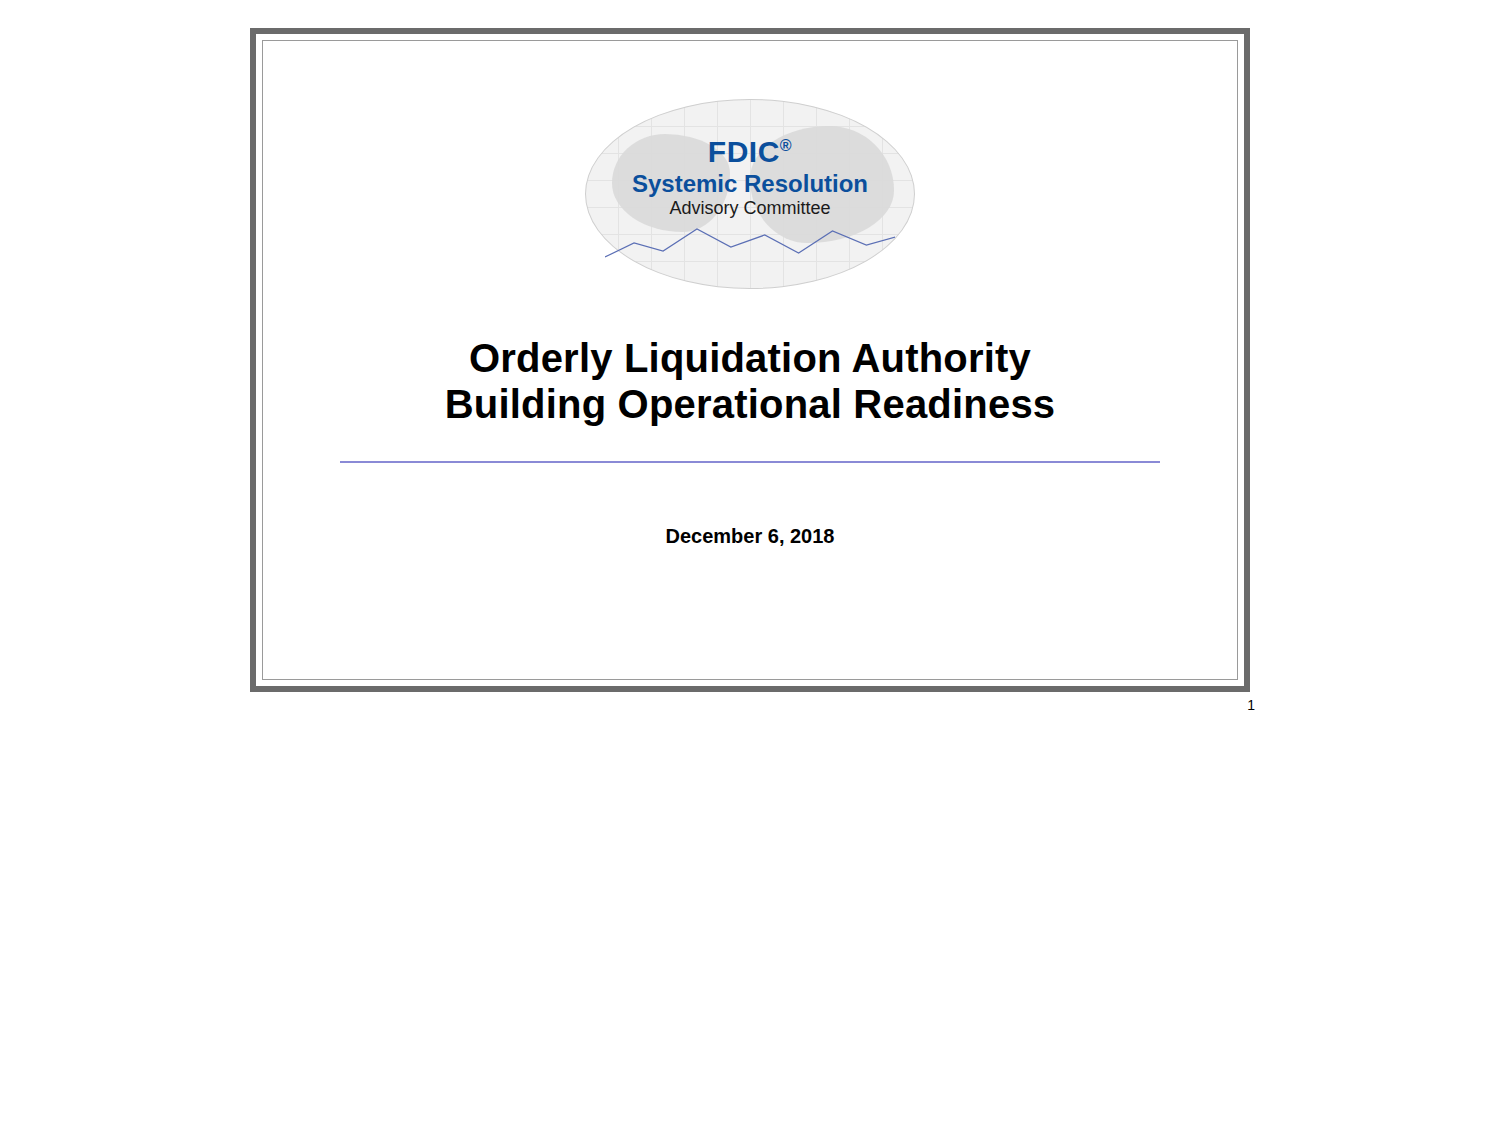FDIC®
Systemic Resolution
Advisory Committee
Orderly Liquidation Authority
Building Operational Readiness
December 6, 2018
1